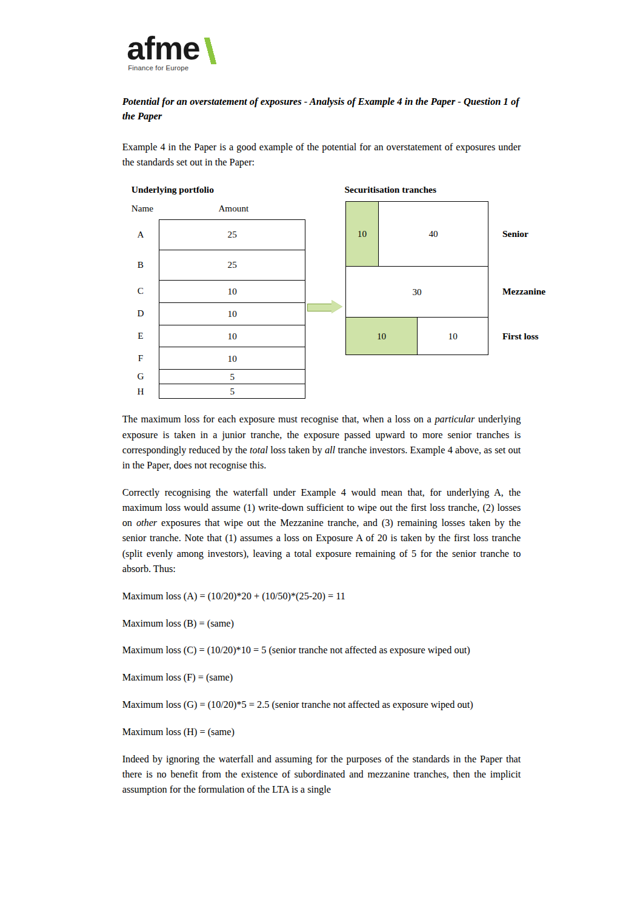afme
Finance for Europe
Potential for an overstatement of exposures - Analysis of Example 4 in the Paper - Question 1 of the Paper
Example 4 in the Paper is a good example of the potential for an overstatement of exposures under the standards set out in the Paper:
Underlying portfolio
Securitisation tranches
Name
Amount
A
25
B
25
C
10
D
10
E
10
F
10
G
5
H
5
10
40
Senior
30
Mezzanine
10
10
First loss
The maximum loss for each exposure must recognise that, when a loss on a particular underlying exposure is taken in a junior tranche, the exposure passed upward to more senior tranches is correspondingly reduced by the total loss taken by all tranche investors. Example 4 above, as set out in the Paper, does not recognise this.
Correctly recognising the waterfall under Example 4 would mean that, for underlying A, the maximum loss would assume (1) write-down sufficient to wipe out the first loss tranche, (2) losses on other exposures that wipe out the Mezzanine tranche, and (3) remaining losses taken by the senior tranche. Note that (1) assumes a loss on Exposure A of 20 is taken by the first loss tranche (split evenly among investors), leaving a total exposure remaining of 5 for the senior tranche to absorb. Thus:
Maximum loss (A) = (10/20)*20 + (10/50)*(25-20) = 11
Maximum loss (B) = (same)
Maximum loss (C) = (10/20)*10 = 5 (senior tranche not affected as exposure wiped out)
Maximum loss (F) = (same)
Maximum loss (G) = (10/20)*5 = 2.5 (senior tranche not affected as exposure wiped out)
Maximum loss (H) = (same)
Indeed by ignoring the waterfall and assuming for the purposes of the standards in the Paper that there is no benefit from the existence of subordinated and mezzanine tranches, then the implicit assumption for the formulation of the LTA is a single